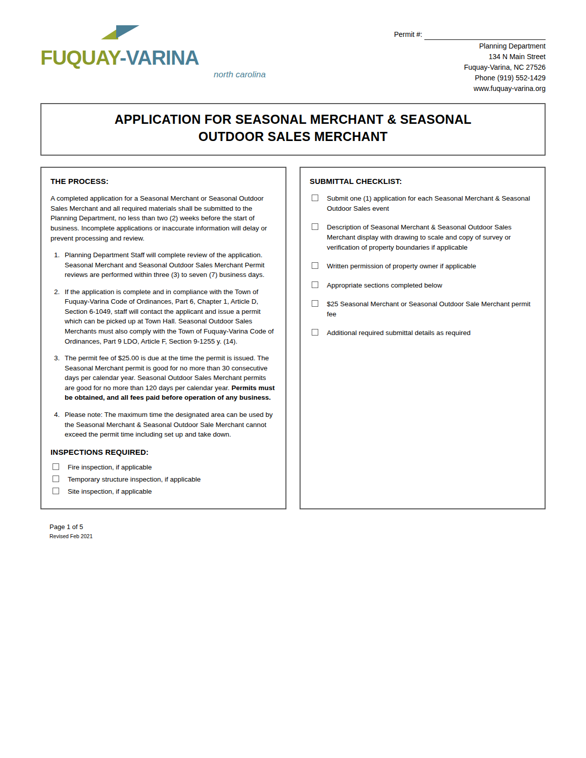FUQUAY-VARINA
north carolina
Permit #:
Planning Department
134 N Main Street
Fuquay-Varina, NC 27526
Phone (919) 552-1429
www.fuquay-varina.org
APPLICATION FOR SEASONAL MERCHANT & SEASONAL
OUTDOOR SALES MERCHANT
THE PROCESS:
A completed application for a Seasonal Merchant or Seasonal Outdoor Sales Merchant and all required materials shall be submitted to the Planning Department, no less than two (2) weeks before the start of business. Incomplete applications or inaccurate information will delay or prevent processing and review.
Planning Department Staff will complete review of the application. Seasonal Merchant and Seasonal Outdoor Sales Merchant Permit reviews are performed within three (3) to seven (7) business days.
If the application is complete and in compliance with the Town of Fuquay-Varina Code of Ordinances, Part 6, Chapter 1, Article D, Section 6-1049, staff will contact the applicant and issue a permit which can be picked up at Town Hall. Seasonal Outdoor Sales Merchants must also comply with the Town of Fuquay-Varina Code of Ordinances, Part 9 LDO, Article F, Section 9-1255 y. (14).
The permit fee of $25.00 is due at the time the permit is issued. The Seasonal Merchant permit is good for no more than 30 consecutive days per calendar year. Seasonal Outdoor Sales Merchant permits are good for no more than 120 days per calendar year. Permits must be obtained, and all fees paid before operation of any business.
Please note: The maximum time the designated area can be used by the Seasonal Merchant & Seasonal Outdoor Sale Merchant cannot exceed the permit time including set up and take down.
INSPECTIONS REQUIRED:
Fire inspection, if applicable
Temporary structure inspection, if applicable
Site inspection, if applicable
SUBMITTAL CHECKLIST:
Submit one (1) application for each Seasonal Merchant & Seasonal Outdoor Sales event
Description of Seasonal Merchant & Seasonal Outdoor Sales Merchant display with drawing to scale and copy of survey or verification of property boundaries if applicable
Written permission of property owner if applicable
Appropriate sections completed below
$25 Seasonal Merchant or Seasonal Outdoor Sale Merchant permit fee
Additional required submittal details as required
Page 1 of 5
Revised Feb 2021